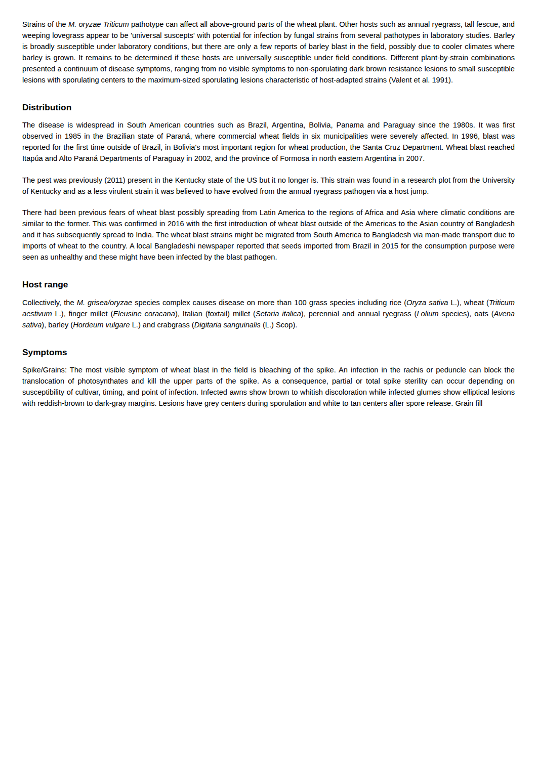Strains of the M. oryzae Triticum pathotype can affect all above-ground parts of the wheat plant. Other hosts such as annual ryegrass, tall fescue, and weeping lovegrass appear to be 'universal suscepts' with potential for infection by fungal strains from several pathotypes in laboratory studies. Barley is broadly susceptible under laboratory conditions, but there are only a few reports of barley blast in the field, possibly due to cooler climates where barley is grown. It remains to be determined if these hosts are universally susceptible under field conditions. Different plant-by-strain combinations presented a continuum of disease symptoms, ranging from no visible symptoms to non-sporulating dark brown resistance lesions to small susceptible lesions with sporulating centers to the maximum-sized sporulating lesions characteristic of host-adapted strains (Valent et al. 1991).
Distribution
The disease is widespread in South American countries such as Brazil, Argentina, Bolivia, Panama and Paraguay since the 1980s. It was first observed in 1985 in the Brazilian state of Paraná, where commercial wheat fields in six municipalities were severely affected. In 1996, blast was reported for the first time outside of Brazil, in Bolivia's most important region for wheat production, the Santa Cruz Department. Wheat blast reached Itapúa and Alto Paraná Departments of Paraguay in 2002, and the province of Formosa in north eastern Argentina in 2007.
The pest was previously (2011) present in the Kentucky state of the US but it no longer is. This strain was found in a research plot from the University of Kentucky and as a less virulent strain it was believed to have evolved from the annual ryegrass pathogen via a host jump.
There had been previous fears of wheat blast possibly spreading from Latin America to the regions of Africa and Asia where climatic conditions are similar to the former. This was confirmed in 2016 with the first introduction of wheat blast outside of the Americas to the Asian country of Bangladesh and it has subsequently spread to India. The wheat blast strains might be migrated from South America to Bangladesh via man-made transport due to imports of wheat to the country. A local Bangladeshi newspaper reported that seeds imported from Brazil in 2015 for the consumption purpose were seen as unhealthy and these might have been infected by the blast pathogen.
Host range
Collectively, the M. grisea/oryzae species complex causes disease on more than 100 grass species including rice (Oryza sativa L.), wheat (Triticum aestivum L.), finger millet (Eleusine coracana), Italian (foxtail) millet (Setaria italica), perennial and annual ryegrass (Lolium species), oats (Avena sativa), barley (Hordeum vulgare L.) and crabgrass (Digitaria sanguinalis (L.) Scop).
Symptoms
Spike/Grains: The most visible symptom of wheat blast in the field is bleaching of the spike. An infection in the rachis or peduncle can block the translocation of photosynthates and kill the upper parts of the spike. As a consequence, partial or total spike sterility can occur depending on susceptibility of cultivar, timing, and point of infection. Infected awns show brown to whitish discoloration while infected glumes show elliptical lesions with reddish-brown to dark-gray margins. Lesions have grey centers during sporulation and white to tan centers after spore release. Grain fill